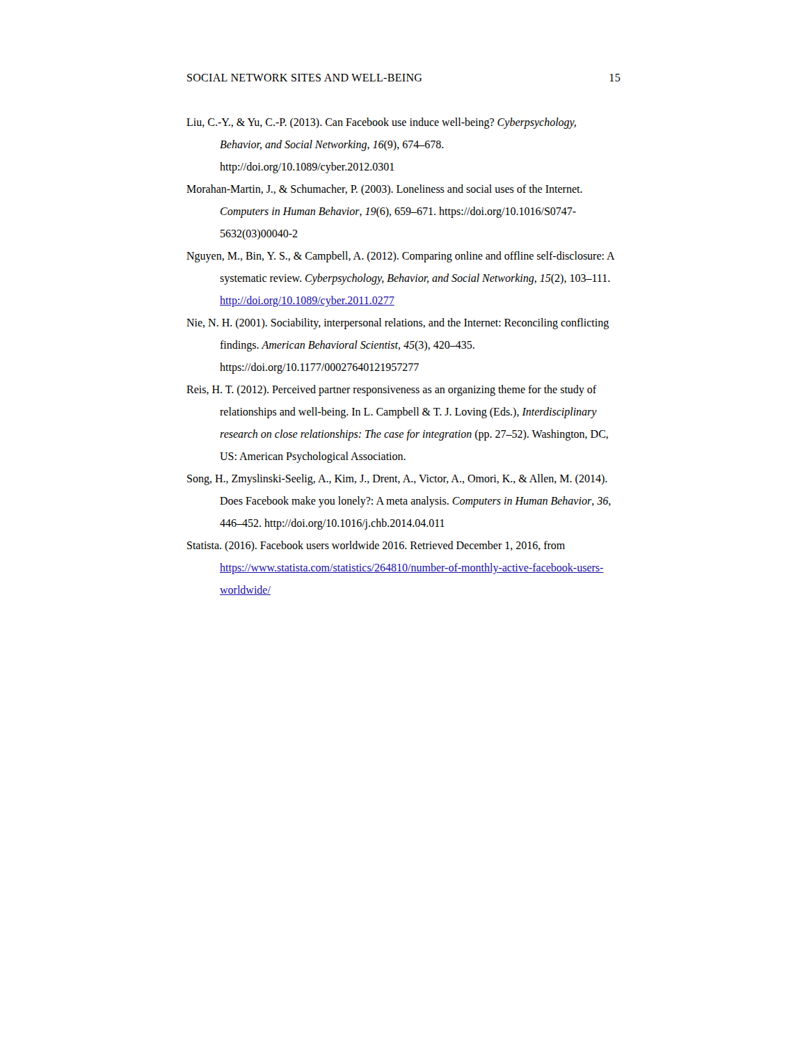Social Network Sites and Well-Being 15
Liu, C.-Y., & Yu, C.-P. (2013). Can Facebook use induce well-being? Cyberpsychology, Behavior, and Social Networking, 16(9), 674–678. http://doi.org/10.1089/cyber.2012.0301
Morahan-Martin, J., & Schumacher, P. (2003). Loneliness and social uses of the Internet. Computers in Human Behavior, 19(6), 659–671. https://doi.org/10.1016/S0747-5632(03)00040-2
Nguyen, M., Bin, Y. S., & Campbell, A. (2012). Comparing online and offline self-disclosure: A systematic review. Cyberpsychology, Behavior, and Social Networking, 15(2), 103–111. http://doi.org/10.1089/cyber.2011.0277
Nie, N. H. (2001). Sociability, interpersonal relations, and the Internet: Reconciling conflicting findings. American Behavioral Scientist, 45(3), 420–435. https://doi.org/10.1177/00027640121957277
Reis, H. T. (2012). Perceived partner responsiveness as an organizing theme for the study of relationships and well-being. In L. Campbell & T. J. Loving (Eds.), Interdisciplinary research on close relationships: The case for integration (pp. 27–52). Washington, DC, US: American Psychological Association.
Song, H., Zmyslinski-Seelig, A., Kim, J., Drent, A., Victor, A., Omori, K., & Allen, M. (2014). Does Facebook make you lonely?: A meta analysis. Computers in Human Behavior, 36, 446–452. http://doi.org/10.1016/j.chb.2014.04.011
Statista. (2016). Facebook users worldwide 2016. Retrieved December 1, 2016, from https://www.statista.com/statistics/264810/number-of-monthly-active-facebook-users-worldwide/